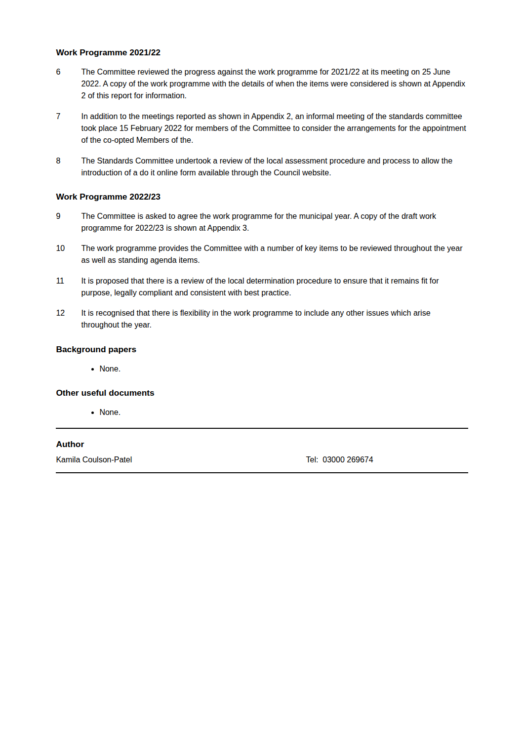Work Programme 2021/22
6
The Committee reviewed the progress against the work programme for 2021/22 at its meeting on 25 June 2022. A copy of the work programme with the details of when the items were considered is shown at Appendix 2 of this report for information.
7
In addition to the meetings reported as shown in Appendix 2, an informal meeting of the standards committee took place 15 February 2022 for members of the Committee to consider the arrangements for the appointment of the co-opted Members of the.
8
The Standards Committee undertook a review of the local assessment procedure and process to allow the introduction of a do it online form available through the Council website.
Work Programme 2022/23
9
The Committee is asked to agree the work programme for the municipal year. A copy of the draft work programme for 2022/23 is shown at Appendix 3.
10
The work programme provides the Committee with a number of key items to be reviewed throughout the year as well as standing agenda items.
11
It is proposed that there is a review of the local determination procedure to ensure that it remains fit for purpose, legally compliant and consistent with best practice.
12
It is recognised that there is flexibility in the work programme to include any other issues which arise throughout the year.
Background papers
None.
Other useful documents
None.
Author
Kamila Coulson-Patel Tel: 03000 269674